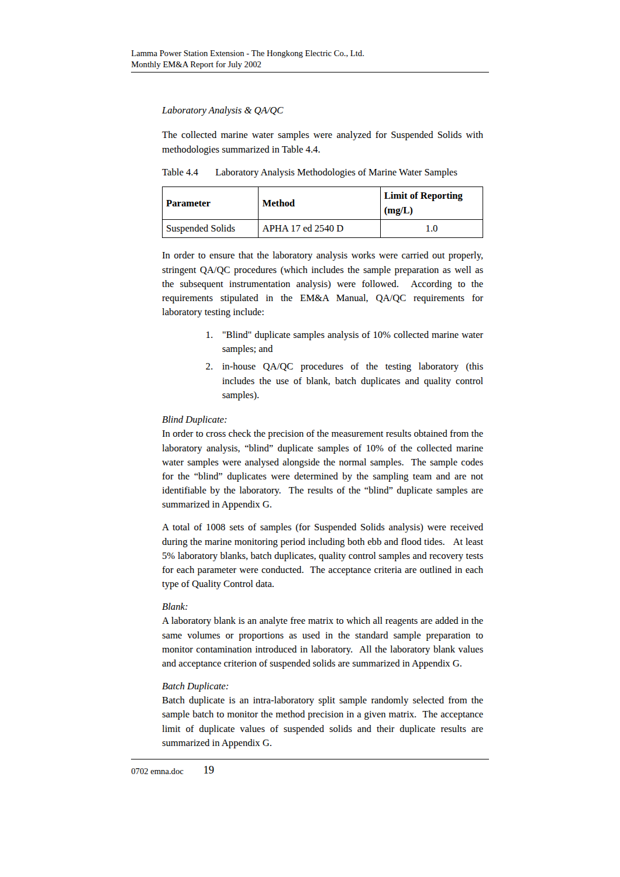Lamma Power Station Extension - The Hongkong Electric Co., Ltd.
Monthly EM&A Report for July 2002
Laboratory Analysis & QA/QC
The collected marine water samples were analyzed for Suspended Solids with methodologies summarized in Table 4.4.
Table 4.4 Laboratory Analysis Methodologies of Marine Water Samples
| Parameter | Method | Limit of Reporting (mg/L) |
| --- | --- | --- |
| Suspended Solids | APHA 17 ed 2540 D | 1.0 |
In order to ensure that the laboratory analysis works were carried out properly, stringent QA/QC procedures (which includes the sample preparation as well as the subsequent instrumentation analysis) were followed. According to the requirements stipulated in the EM&A Manual, QA/QC requirements for laboratory testing include:
"Blind" duplicate samples analysis of 10% collected marine water samples; and
in-house QA/QC procedures of the testing laboratory (this includes the use of blank, batch duplicates and quality control samples).
Blind Duplicate:
In order to cross check the precision of the measurement results obtained from the laboratory analysis, “blind” duplicate samples of 10% of the collected marine water samples were analysed alongside the normal samples. The sample codes for the “blind” duplicates were determined by the sampling team and are not identifiable by the laboratory. The results of the “blind” duplicate samples are summarized in Appendix G.
A total of 1008 sets of samples (for Suspended Solids analysis) were received during the marine monitoring period including both ebb and flood tides. At least 5% laboratory blanks, batch duplicates, quality control samples and recovery tests for each parameter were conducted. The acceptance criteria are outlined in each type of Quality Control data.
Blank:
A laboratory blank is an analyte free matrix to which all reagents are added in the same volumes or proportions as used in the standard sample preparation to monitor contamination introduced in laboratory. All the laboratory blank values and acceptance criterion of suspended solids are summarized in Appendix G.
Batch Duplicate:
Batch duplicate is an intra-laboratory split sample randomly selected from the sample batch to monitor the method precision in a given matrix. The acceptance limit of duplicate values of suspended solids and their duplicate results are summarized in Appendix G.
0702 emna.doc
19